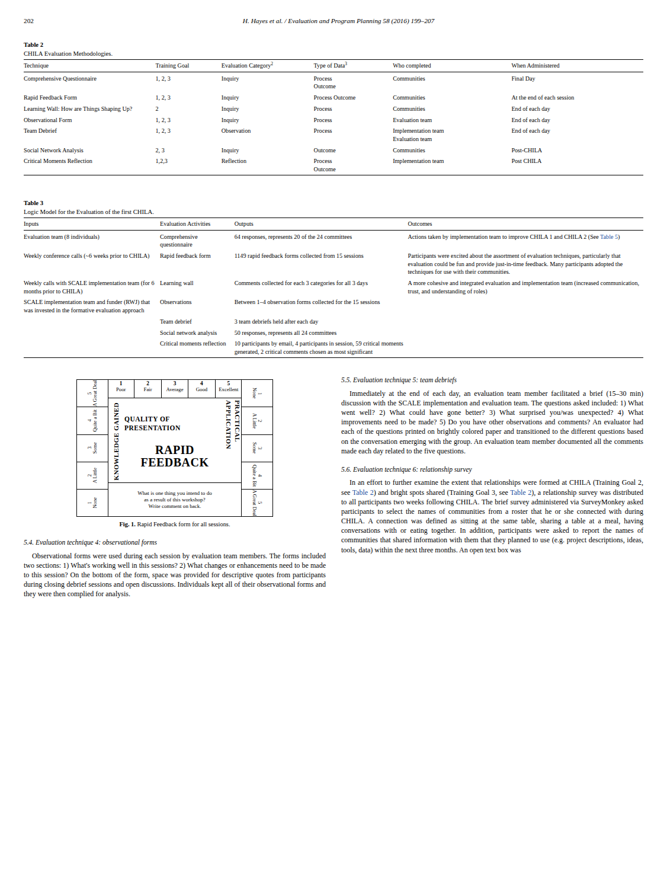202 H. Hayes et al. / Evaluation and Program Planning 58 (2016) 199–207
Table 2 CHILA Evaluation Methodologies.
| Technique | Training Goal | Evaluation Category 2 | Type of Data 3 | Who completed | When Administered |
| --- | --- | --- | --- | --- | --- |
| Comprehensive Questionnaire | 1, 2, 3 | Inquiry | Process Outcome | Communities | Final Day |
| Rapid Feedback Form | 1, 2, 3 | Inquiry | Process Outcome | Communities | At the end of each session |
| Learning Wall: How are Things Shaping Up? | 2 | Inquiry | Process | Communities | End of each day |
| Observational Form | 1, 2, 3 | Inquiry | Process | Evaluation team | End of each day |
| Team Debrief | 1, 2, 3 | Observation | Process | Implementation team Evaluation team | End of each day |
| Social Network Analysis | 2, 3 | Inquiry | Outcome | Communities | Post-CHILA |
| Critical Moments Reflection | 1,2,3 | Reflection | Process Outcome | Implementation team | Post CHILA |
Table 3 Logic Model for the Evaluation of the first CHILA.
| Inputs | Evaluation Activities | Outputs | Outcomes |
| --- | --- | --- | --- |
| Evaluation team (8 individuals) | Comprehensive questionnaire | 64 responses, represents 20 of the 24 committees | Actions taken by implementation team to improve CHILA 1 and CHILA 2 (See Table 5 ) |
| Weekly conference calls (~6 weeks prior to CHILA) | Rapid feedback form | 1149 rapid feedback forms collected from 15 sessions | Participants were excited about the assortment of evaluation techniques, particularly that evaluation could be fun and provide just-in-time feedback. Many participants adopted the techniques for use with their communities. |
| Weekly calls with SCALE implementation team (for 6 months prior to CHILA) | Learning wall | Comments collected for each 3 categories for all 3 days | A more cohesive and integrated evaluation and implementation team (increased communication, trust, and understanding of roles) |
| SCALE implementation team and funder (RWJ) that was invested in the formative evaluation approach | Observations | Between 1–4 observation forms collected for the 15 sessions | |
| | Team debrief | 3 team debriefs held after each day | |
| | Social network analysis | 50 responses, represents all 24 committees | |
| | Critical moments reflection | 10 participants by email, 4 participants in session, 59 critical moments generated, 2 critical comments chosen as most significant | |
1 Poor
2 Fair
3 Average
4 Good
5 Excellent
5
A Great Deal
4
Quite a Bit
3
Some
2
A Little
1
None
1
None
2
A Little
3
Some
4
Quite a Bit
5
A Great Deal
KNOWLEDGE GAINED
PRACTICAL APPLICATION
QUALITY OF PRESENTATION
RAPID
FEEDBACK
What is one thing you intend to do
as a result of this workshop?
Write comment on back.
Fig. 1. Rapid Feedback form for all sessions.
5.4. Evaluation technique 4: observational forms
Observational forms were used during each session by evaluation team members. The forms included two sections: 1) What's working well in this sessions? 2) What changes or enhancements need to be made to this session? On the bottom of the form, space was provided for descriptive quotes from participants during closing debrief sessions and open discussions. Individuals kept all of their observational forms and they were then complied for analysis.
5.5. Evaluation technique 5: team debriefs
Immediately at the end of each day, an evaluation team member facilitated a brief (15–30 min) discussion with the SCALE implementation and evaluation team. The questions asked included: 1) What went well? 2) What could have gone better? 3) What surprised you/was unexpected? 4) What improvements need to be made? 5) Do you have other observations and comments? An evaluator had each of the questions printed on brightly colored paper and transitioned to the different questions based on the conversation emerging with the group. An evaluation team member documented all the comments made each day related to the five questions.
5.6. Evaluation technique 6: relationship survey
In an effort to further examine the extent that relationships were formed at CHILA (Training Goal 2, see Table 2) and bright spots shared (Training Goal 3, see Table 2), a relationship survey was distributed to all participants two weeks following CHILA. The brief survey administered via SurveyMonkey asked participants to select the names of communities from a roster that he or she connected with during CHILA. A connection was defined as sitting at the same table, sharing a table at a meal, having conversations with or eating together. In addition, participants were asked to report the names of communities that shared information with them that they planned to use (e.g. project descriptions, ideas, tools, data) within the next three months. An open text box was